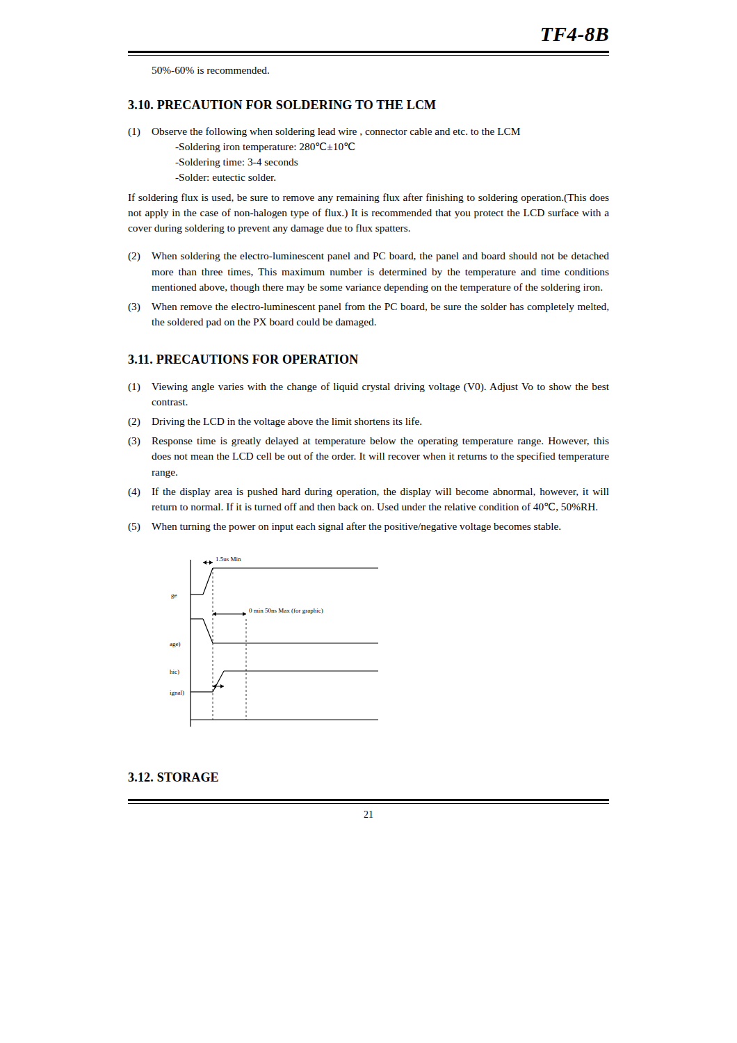TF4-8B
50%-60% is recommended.
3.10. PRECAUTION FOR SOLDERING TO THE LCM
(1) Observe the following when soldering lead wire , connector cable and etc. to the LCM
-Soldering iron temperature: 280℃±10℃
-Soldering time: 3-4 seconds
-Solder: eutectic solder.
If soldering flux is used, be sure to remove any remaining flux after finishing to soldering operation.(This does not apply in the case of non-halogen type of flux.) It is recommended that you protect the LCD surface with a cover during soldering to prevent any damage due to flux spatters.
(2) When soldering the electro-luminescent panel and PC board, the panel and board should not be detached more than three times, This maximum number is determined by the temperature and time conditions mentioned above, though there may be some variance depending on the temperature of the soldering iron.
(3) When remove the electro-luminescent panel from the PC board, be sure the solder has completely melted, the soldered pad on the PX board could be damaged.
3.11. PRECAUTIONS FOR OPERATION
(1) Viewing angle varies with the change of liquid crystal driving voltage (V0). Adjust Vo to show the best contrast.
(2) Driving the LCD in the voltage above the limit shortens its life.
(3) Response time is greatly delayed at temperature below the operating temperature range. However, this does not mean the LCD cell be out of the order. It will recover when it returns to the specified temperature range.
(4) If the display area is pushed hard during operation, the display will become abnormal, however, it will return to normal. If it is turned off and then back on. Used under the relative condition of 40℃, 50%RH.
(5) When turning the power on input each signal after the positive/negative voltage becomes stable.
1.5us Min 0 min 50ns Max (for graphic) ge age) hic) ignal)
3.12. STORAGE
21